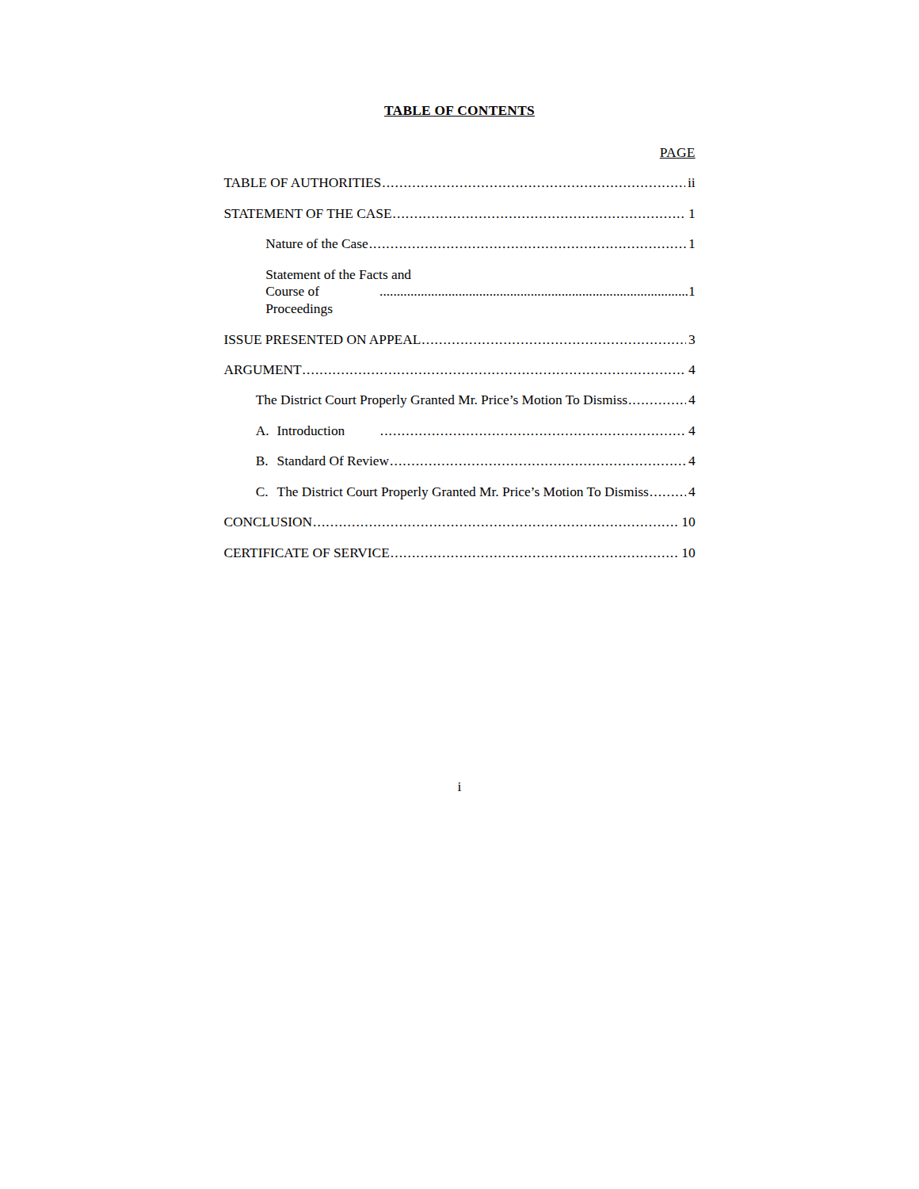TABLE OF CONTENTS
PAGE
TABLE OF AUTHORITIES ............................................................................................ ii
STATEMENT OF THE CASE ....................................................................................... 1
Nature of the Case ................................................................................................ 1
Statement of the Facts and Course of Proceedings .......................................................................................... 1
ISSUE PRESENTED ON APPEAL ............................................................................. 3
ARGUMENT ..................................................................................................................... 4
The District Court Properly Granted Mr. Price’s Motion To Dismiss .......................... 4
A. Introduction ................................................................................................. 4
B. Standard Of Review ............................................................................................. 4
C. The District Court Properly Granted Mr. Price’s Motion To Dismiss ................... 4
CONCLUSION ......................................................................................................... 10
CERTIFICATE OF SERVICE ..................................................................................... 10
i